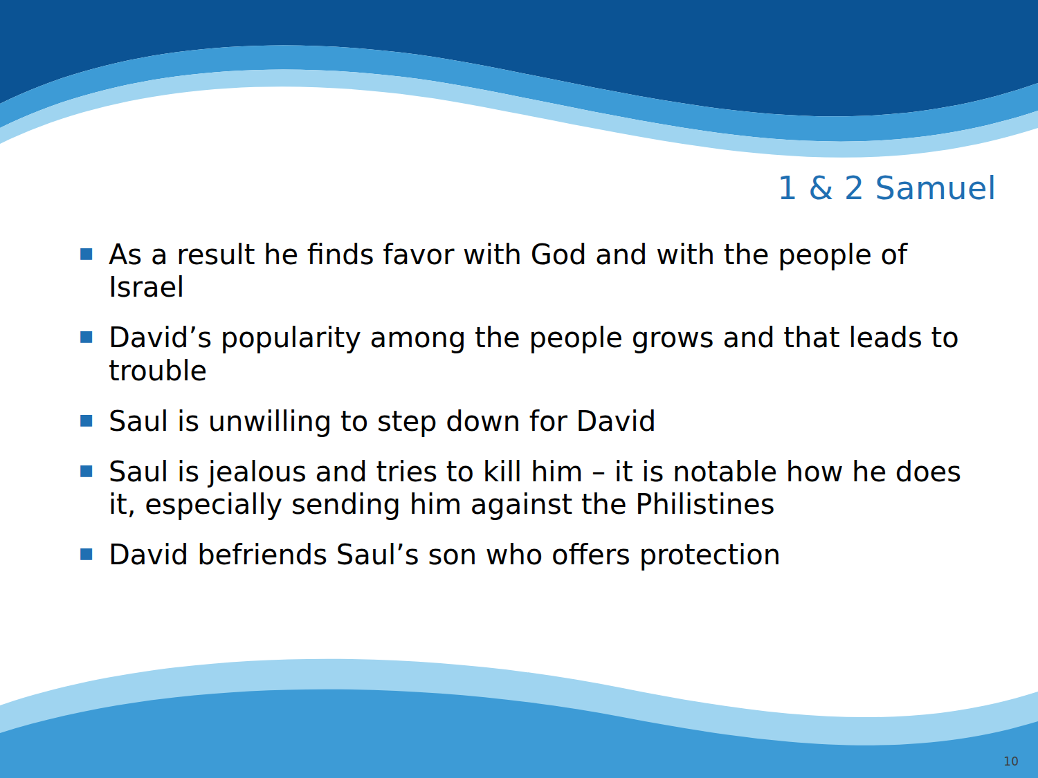1 & 2 Samuel
As a result he finds favor with God and with the people of Israel
David’s popularity among the people grows and that leads to trouble
Saul is unwilling to step down for David
Saul is jealous and tries to kill him – it is notable how he does it, especially sending him against the Philistines
David befriends Saul’s son who offers protection
10